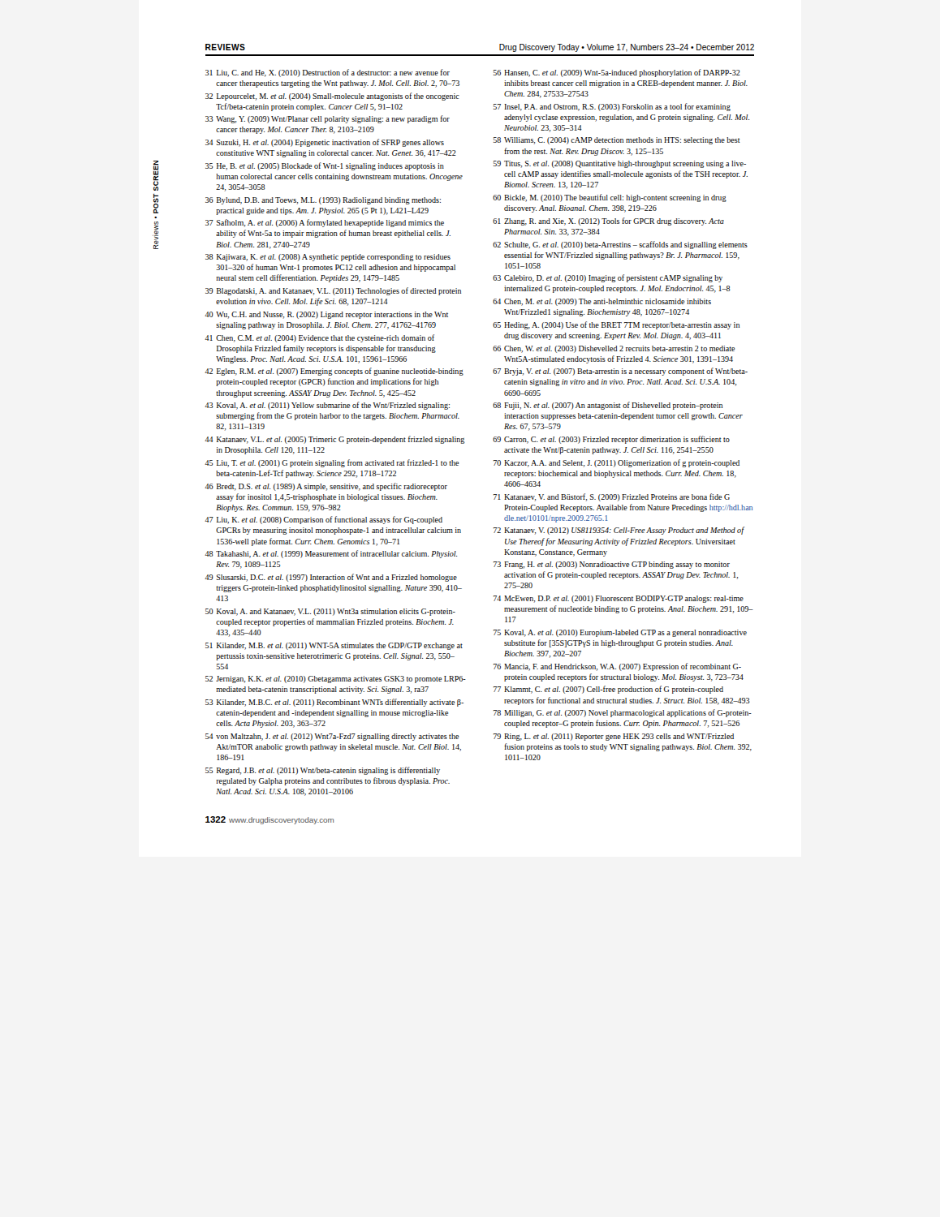REVIEWS
Drug Discovery Today • Volume 17, Numbers 23–24 • December 2012
Reviews • POST SCREEN
31 Liu, C. and He, X. (2010) Destruction of a destructor: a new avenue for cancer therapeutics targeting the Wnt pathway. J. Mol. Cell. Biol. 2, 70–73
32 Lepourcelet, M. et al. (2004) Small-molecule antagonists of the oncogenic Tcf/beta-catenin protein complex. Cancer Cell 5, 91–102
33 Wang, Y. (2009) Wnt/Planar cell polarity signaling: a new paradigm for cancer therapy. Mol. Cancer Ther. 8, 2103–2109
34 Suzuki, H. et al. (2004) Epigenetic inactivation of SFRP genes allows constitutive WNT signaling in colorectal cancer. Nat. Genet. 36, 417–422
35 He, B. et al. (2005) Blockade of Wnt-1 signaling induces apoptosis in human colorectal cancer cells containing downstream mutations. Oncogene 24, 3054–3058
36 Bylund, D.B. and Toews, M.L. (1993) Radioligand binding methods: practical guide and tips. Am. J. Physiol. 265 (5 Pt 1), L421–L429
37 Safholm, A. et al. (2006) A formylated hexapeptide ligand mimics the ability of Wnt-5a to impair migration of human breast epithelial cells. J. Biol. Chem. 281, 2740–2749
38 Kajiwara, K. et al. (2008) A synthetic peptide corresponding to residues 301–320 of human Wnt-1 promotes PC12 cell adhesion and hippocampal neural stem cell differentiation. Peptides 29, 1479–1485
39 Blagodatski, A. and Katanaev, V.L. (2011) Technologies of directed protein evolution in vivo. Cell. Mol. Life Sci. 68, 1207–1214
40 Wu, C.H. and Nusse, R. (2002) Ligand receptor interactions in the Wnt signaling pathway in Drosophila. J. Biol. Chem. 277, 41762–41769
41 Chen, C.M. et al. (2004) Evidence that the cysteine-rich domain of Drosophila Frizzled family receptors is dispensable for transducing Wingless. Proc. Natl. Acad. Sci. U.S.A. 101, 15961–15966
42 Eglen, R.M. et al. (2007) Emerging concepts of guanine nucleotide-binding protein-coupled receptor (GPCR) function and implications for high throughput screening. ASSAY Drug Dev. Technol. 5, 425–452
43 Koval, A. et al. (2011) Yellow submarine of the Wnt/Frizzled signaling: submerging from the G protein harbor to the targets. Biochem. Pharmacol. 82, 1311–1319
44 Katanaev, V.L. et al. (2005) Trimeric G protein-dependent frizzled signaling in Drosophila. Cell 120, 111–122
45 Liu, T. et al. (2001) G protein signaling from activated rat frizzled-1 to the beta-catenin-Lef-Tcf pathway. Science 292, 1718–1722
46 Bredt, D.S. et al. (1989) A simple, sensitive, and specific radioreceptor assay for inositol 1,4,5-trisphosphate in biological tissues. Biochem. Biophys. Res. Commun. 159, 976–982
47 Liu, K. et al. (2008) Comparison of functional assays for Gq-coupled GPCRs by measuring inositol monophospate-1 and intracellular calcium in 1536-well plate format. Curr. Chem. Genomics 1, 70–71
48 Takahashi, A. et al. (1999) Measurement of intracellular calcium. Physiol. Rev. 79, 1089–1125
49 Slusarski, D.C. et al. (1997) Interaction of Wnt and a Frizzled homologue triggers G-protein-linked phosphatidylinositol signalling. Nature 390, 410–413
50 Koval, A. and Katanaev, V.L. (2011) Wnt3a stimulation elicits G-protein-coupled receptor properties of mammalian Frizzled proteins. Biochem. J. 433, 435–440
51 Kilander, M.B. et al. (2011) WNT-5A stimulates the GDP/GTP exchange at pertussis toxin-sensitive heterotrimeric G proteins. Cell. Signal. 23, 550–554
52 Jernigan, K.K. et al. (2010) Gbetagamma activates GSK3 to promote LRP6-mediated beta-catenin transcriptional activity. Sci. Signal. 3, ra37
53 Kilander, M.B.C. et al. (2011) Recombinant WNTs differentially activate β-catenin-dependent and -independent signalling in mouse microglia-like cells. Acta Physiol. 203, 363–372
54von Maltzahn, J. et al. (2012) Wnt7a-Fzd7 signalling directly activates the Akt/mTOR anabolic growth pathway in skeletal muscle. Nat. Cell Biol. 14, 186–191
55 Regard, J.B. et al. (2011) Wnt/beta-catenin signaling is differentially regulated by Galpha proteins and contributes to fibrous dysplasia. Proc. Natl. Acad. Sci. U.S.A. 108, 20101–20106
56 Hansen, C. et al. (2009) Wnt-5a-induced phosphorylation of DARPP-32 inhibits breast cancer cell migration in a CREB-dependent manner. J. Biol. Chem. 284, 27533–27543
57 Insel, P.A. and Ostrom, R.S. (2003) Forskolin as a tool for examining adenylyl cyclase expression, regulation, and G protein signaling. Cell. Mol. Neurobiol. 23, 305–314
58 Williams, C. (2004) cAMP detection methods in HTS: selecting the best from the rest. Nat. Rev. Drug Discov. 3, 125–135
59 Titus, S. et al. (2008) Quantitative high-throughput screening using a live-cell cAMP assay identifies small-molecule agonists of the TSH receptor. J. Biomol. Screen. 13, 120–127
60 Bickle, M. (2010) The beautiful cell: high-content screening in drug discovery. Anal. Bioanal. Chem. 398, 219–226
61 Zhang, R. and Xie, X. (2012) Tools for GPCR drug discovery. Acta Pharmacol. Sin. 33, 372–384
62 Schulte, G. et al. (2010) beta-Arrestins – scaffolds and signalling elements essential for WNT/Frizzled signalling pathways? Br. J. Pharmacol. 159, 1051–1058
63 Calebiro, D. et al. (2010) Imaging of persistent cAMP signaling by internalized G protein-coupled receptors. J. Mol. Endocrinol. 45, 1–8
64 Chen, M. et al. (2009) The anti-helminthic niclosamide inhibits Wnt/Frizzled1 signaling. Biochemistry 48, 10267–10274
65 Heding, A. (2004) Use of the BRET 7TM receptor/beta-arrestin assay in drug discovery and screening. Expert Rev. Mol. Diagn. 4, 403–411
66 Chen, W. et al. (2003) Dishevelled 2 recruits beta-arrestin 2 to mediate Wnt5A-stimulated endocytosis of Frizzled 4. Science 301, 1391–1394
67 Bryja, V. et al. (2007) Beta-arrestin is a necessary component of Wnt/beta-catenin signaling in vitro and in vivo. Proc. Natl. Acad. Sci. U.S.A. 104, 6690–6695
68 Fujii, N. et al. (2007) An antagonist of Dishevelled protein–protein interaction suppresses beta-catenin-dependent tumor cell growth. Cancer Res. 67, 573–579
69 Carron, C. et al. (2003) Frizzled receptor dimerization is sufficient to activate the Wnt/β-catenin pathway. J. Cell Sci. 116, 2541–2550
70 Kaczor, A.A. and Selent, J. (2011) Oligomerization of g protein-coupled receptors: biochemical and biophysical methods. Curr. Med. Chem. 18, 4606–4634
71 Katanaev, V. and Büstorf, S. (2009) Frizzled Proteins are bona fide G Protein-Coupled Receptors. Available from Nature Precedings http://hdl.handle.net/10101/npre.2009.2765.1
72 Katanaev, V. (2012) US8119354: Cell-Free Assay Product and Method of Use Thereof for Measuring Activity of Frizzled Receptors. Universitaet Konstanz, Constance, Germany
73 Frang, H. et al. (2003) Nonradioactive GTP binding assay to monitor activation of G protein-coupled receptors. ASSAY Drug Dev. Technol. 1, 275–280
74 McEwen, D.P. et al. (2001) Fluorescent BODIPY-GTP analogs: real-time measurement of nucleotide binding to G proteins. Anal. Biochem. 291, 109–117
75 Koval, A. et al. (2010) Europium-labeled GTP as a general nonradioactive substitute for [35S]GTPγS in high-throughput G protein studies. Anal. Biochem. 397, 202–207
76 Mancia, F. and Hendrickson, W.A. (2007) Expression of recombinant G-protein coupled receptors for structural biology. Mol. Biosyst. 3, 723–734
77 Klammt, C. et al. (2007) Cell-free production of G protein-coupled receptors for functional and structural studies. J. Struct. Biol. 158, 482–493
78 Milligan, G. et al. (2007) Novel pharmacological applications of G-protein-coupled receptor–G protein fusions. Curr. Opin. Pharmacol. 7, 521–526
79 Ring, L. et al. (2011) Reporter gene HEK 293 cells and WNT/Frizzled fusion proteins as tools to study WNT signaling pathways. Biol. Chem. 392, 1011–1020
1322 www.drugdiscoverytoday.com